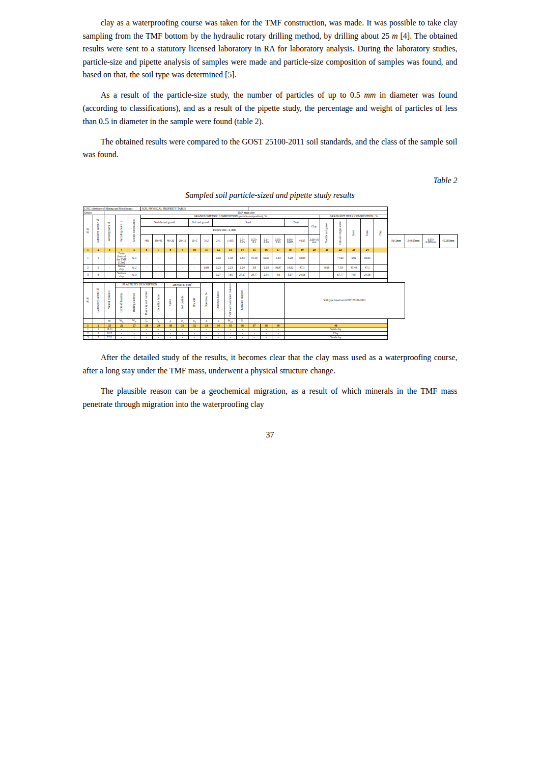clay as a waterproofing course was taken for the TMF construction, was made. It was possible to take clay sampling from the TMF bottom by the hydraulic rotary drilling method, by drilling about 25 m [4]. The obtained results were sent to a statutory licensed laboratory in RA for laboratory analysis. During the laboratory studies, particle-size and pipette analysis of samples were made and particle-size composition of samples was found, and based on that, the soil type was determined [5].
As a result of the particle-size study, the number of particles of up to 0.5 mm in diameter was found (according to classifications), and as a result of the pipette study, the percentage and weight of particles of less than 0.5 in diameter in the sample were found (table 2).
The obtained results were compared to the GOST 25100-2011 soil standards, and the class of the sample soil was found.
Table 2
Sampled soil particle-sized and pipette study results
| CJSC «Institute of Mining and Metallurgy» | SOIL PHYSICAL PROPERTY TABLE | |
| Object | TMF main clay |
| №№ | Laboratory sample № | Working name № | Sampling depth , d | Sample composition | GRANULOMETRIC COMPOSITION (particle composition), % | GRAIN-SIZE BULK COMPOSITION , % |
| Noddle and gravel | Grit and gravel | Sand | Dust | Clay | Noddle and gravel | Grit and ringsa stone | Sand | Dust | Clay |
| Particle size , d, mm |
| >80 | 80÷40 | 40÷20 | 20÷10 | 10÷5 | 5÷2 | 2÷1 | 1÷0.5 | 0.5÷ 0.25 | 0.25÷ 0.1 | 0.1÷ 0.05 | 0.05÷ 0.01 | 0.01÷ 0.005 | <0.05 | 2.00÷10mm | 10÷2mm | 2÷0.05mm | 0.05÷ 0.005mm | <0.005mm |
| 1 | 2 | 3 | 4 | 5 | 6 | 7 | 8 | 9 | 10 | 11 | 12 | 13 | 14 | 15 | 16 | 17 | 18 | 19 | 20 | 21 | 22 | 23 | 24 | |
| 1 | 1 | - | From floor of the TMF (12m) | № 1 | - | - | - | - | - | - | 0.02 | 1.58 | 1.84 | 31.59 | 42.01 | 1.64 | 3.28 | 18.04 | - | - | 77.04 | 4.92 | 18.04 | |
| 2 | 2 | - | Native clay | № 2 | - | - | - | - | - | 0.08 | 0.23 | 2.23 | 1.04 | 3.8 | 0.03 | 30.87 | 14.62 | 47.1 | - | 0.08 | 7.33 | 45.49 | 47.1 | |
| 3 | 3 | - | Surface clay | № 3 | - | - | - | - | - | - | 0.27 | 7.65 | 27.17 | 29.77 | 2.91 | 4.6 | 3.07 | 24.56 | - | - | 67.77 | 7.67 | 24.56 | |
| №№ | Laboratory sample № | Natural moisture | PLASTICITY DESCRIPTION | DENSITY, g/sm 3 | Openness, % | Openness factor | Full water saturation moisture | Moisture diagram | | Soil type based on GOST 25100-2011 |
| Limit of liquidity | Rolling out limit | Plasticity and number | Liquidity factor | Native | Soil particle | Dry soil |
| | | W | W L | W P | I P | I L | ρ | ρ s | ρ d | n | e | W sat | S r | | |
| 1 | 2 | 25 | 26 | 27 | 28 | 29 | 30 | 31 | 32 | 33 | 34 | 35 | 36 | 37 | 38 | 39 | 40 |
| 1 | 1 | 18.11 | - | - | - | - | - | - | - | - | - | - | - | - | - | - | Sand-clay |
| 2 | 2 | 9.15 | - | - | - | - | - | - | - | - | - | - | - | - | - | - | Clay |
| 3 | 3 | 7.21 | - | - | - | - | - | - | - | - | - | - | - | - | - | - | Sand-clay |
After the detailed study of the results, it becomes clear that the clay mass used as a waterproofing course, after a long stay under the TMF mass, underwent a physical structure change.
The plausible reason can be a geochemical migration, as a result of which minerals in the TMF mass penetrate through migration into the waterproofing clay
37